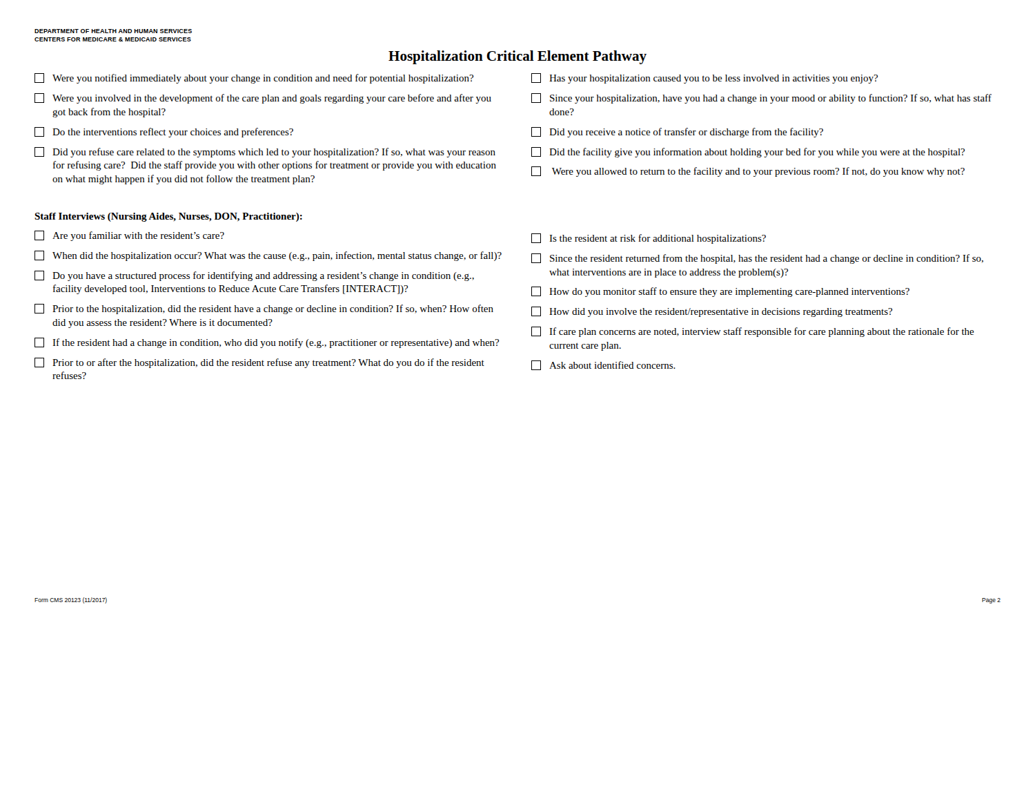DEPARTMENT OF HEALTH AND HUMAN SERVICES
CENTERS FOR MEDICARE & MEDICAID SERVICES
Hospitalization Critical Element Pathway
Were you notified immediately about your change in condition and need for potential hospitalization?
Were you involved in the development of the care plan and goals regarding your care before and after you got back from the hospital?
Do the interventions reflect your choices and preferences?
Did you refuse care related to the symptoms which led to your hospitalization? If so, what was your reason for refusing care? Did the staff provide you with other options for treatment or provide you with education on what might happen if you did not follow the treatment plan?
Has your hospitalization caused you to be less involved in activities you enjoy?
Since your hospitalization, have you had a change in your mood or ability to function? If so, what has staff done?
Did you receive a notice of transfer or discharge from the facility?
Did the facility give you information about holding your bed for you while you were at the hospital?
Were you allowed to return to the facility and to your previous room? If not, do you know why not?
Staff Interviews (Nursing Aides, Nurses, DON, Practitioner):
Are you familiar with the resident’s care?
When did the hospitalization occur? What was the cause (e.g., pain, infection, mental status change, or fall)?
Do you have a structured process for identifying and addressing a resident’s change in condition (e.g., facility developed tool, Interventions to Reduce Acute Care Transfers [INTERACT])?
Prior to the hospitalization, did the resident have a change or decline in condition? If so, when? How often did you assess the resident? Where is it documented?
If the resident had a change in condition, who did you notify (e.g., practitioner or representative) and when?
Prior to or after the hospitalization, did the resident refuse any treatment? What do you do if the resident refuses?
Is the resident at risk for additional hospitalizations?
Since the resident returned from the hospital, has the resident had a change or decline in condition? If so, what interventions are in place to address the problem(s)?
How do you monitor staff to ensure they are implementing care-planned interventions?
How did you involve the resident/representative in decisions regarding treatments?
If care plan concerns are noted, interview staff responsible for care planning about the rationale for the current care plan.
Ask about identified concerns.
Form CMS 20123 (11/2017)
Page 2